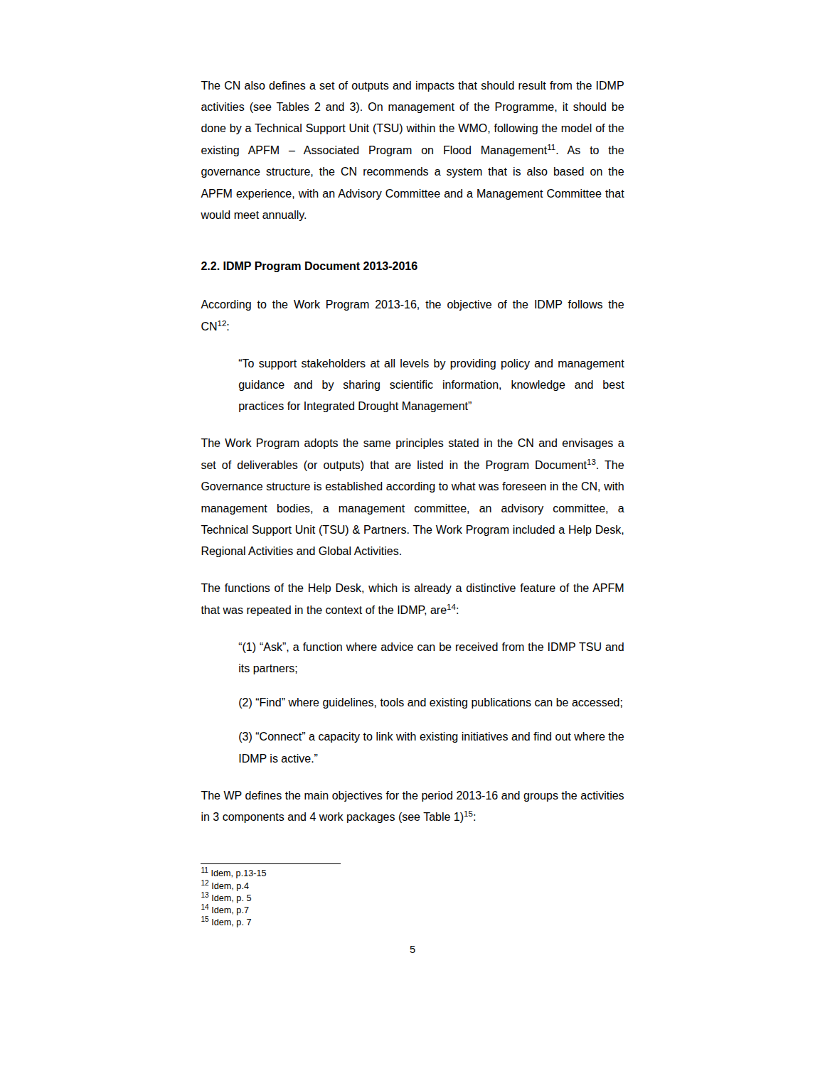The CN also defines a set of outputs and impacts that should result from the IDMP activities (see Tables 2 and 3). On management of the Programme, it should be done by a Technical Support Unit (TSU) within the WMO, following the model of the existing APFM – Associated Program on Flood Management11. As to the governance structure, the CN recommends a system that is also based on the APFM experience, with an Advisory Committee and a Management Committee that would meet annually.
2.2. IDMP Program Document 2013-2016
According to the Work Program 2013-16, the objective of the IDMP follows the CN12:
“To support stakeholders at all levels by providing policy and management guidance and by sharing scientific information, knowledge and best practices for Integrated Drought Management”
The Work Program adopts the same principles stated in the CN and envisages a set of deliverables (or outputs) that are listed in the Program Document13. The Governance structure is established according to what was foreseen in the CN, with management bodies, a management committee, an advisory committee, a Technical Support Unit (TSU) & Partners. The Work Program included a Help Desk, Regional Activities and Global Activities.
The functions of the Help Desk, which is already a distinctive feature of the APFM that was repeated in the context of the IDMP, are14:
“(1) “Ask”, a function where advice can be received from the IDMP TSU and its partners;
(2) “Find” where guidelines, tools and existing publications can be accessed;
(3) “Connect” a capacity to link with existing initiatives and find out where the IDMP is active.”
The WP defines the main objectives for the period 2013-16 and groups the activities in 3 components and 4 work packages (see Table 1)15:
11 Idem, p.13-15
12 Idem, p.4
13 Idem, p. 5
14 Idem, p.7
15 Idem, p. 7
5